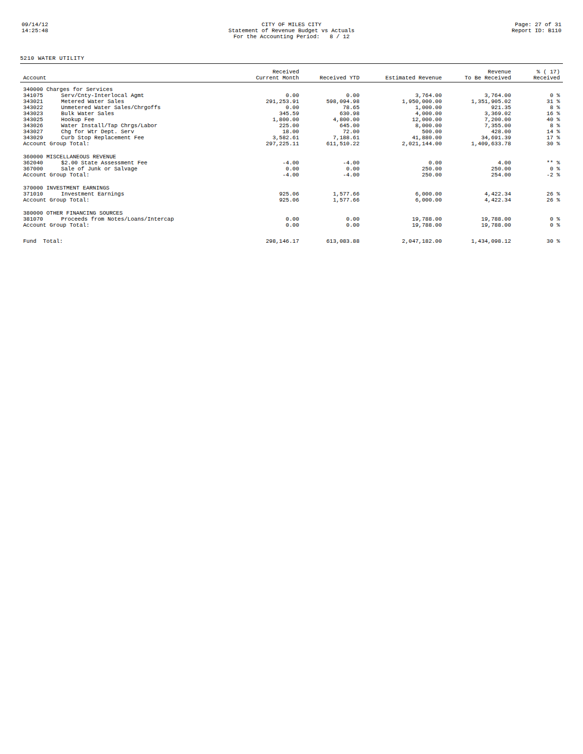| 09/14/12 14:25:48 | CITY OF MILES CITY Statement of Revenue Budget vs Actuals For the Accounting Period: 8 / 12 | Page: 27 of 31 Report ID: B110 |
5210 WATER UTILITY
| Account | Received Current Month | Received YTD | Estimated Revenue | Revenue To Be Received | % ( 17) Received |
| --- | --- | --- | --- | --- | --- |
| 340000 Charges for Services | | | | | |
| 341075 | Serv/Cnty-Interlocal Agmt | 0.00 | 0.00 | 3,764.00 | 3,764.00 | 0 % |
| 343021 | Metered Water Sales | 291,253.91 | 598,094.98 | 1,950,000.00 | 1,351,905.02 | 31 % |
| 343022 | Unmetered Water Sales/Chrgoffs | 0.00 | 78.65 | 1,000.00 | 921.35 | 8 % |
| 343023 | Bulk Water Sales | 345.59 | 630.98 | 4,000.00 | 3,369.02 | 16 % |
| 343025 | Hookup Fee | 1,800.00 | 4,800.00 | 12,000.00 | 7,200.00 | 40 % |
| 343026 | Water Install/Tap Chrgs/Labor | 225.00 | 645.00 | 8,000.00 | 7,355.00 | 8 % |
| 343027 | Chg for Wtr Dept. Serv | 18.00 | 72.00 | 500.00 | 428.00 | 14 % |
| 343029 | Curb Stop Replacement Fee | 3,582.61 | 7,188.61 | 41,880.00 | 34,691.39 | 17 % |
| Account Group Total: | 297,225.11 | 611,510.22 | 2,021,144.00 | 1,409,633.78 | 30 % |
| 360000 MISCELLANEOUS REVENUE | | | | | |
| 362040 | $2.00 State Assessment Fee | -4.00 | -4.00 | 0.00 | 4.00 | ** % |
| 367000 | Sale of Junk or Salvage | 0.00 | 0.00 | 250.00 | 250.00 | 0 % |
| Account Group Total: | -4.00 | -4.00 | 250.00 | 254.00 | -2 % |
| 370000 INVESTMENT EARNINGS | | | | | |
| 371010 | Investment Earnings | 925.06 | 1,577.66 | 6,000.00 | 4,422.34 | 26 % |
| Account Group Total: | 925.06 | 1,577.66 | 6,000.00 | 4,422.34 | 26 % |
| 380000 OTHER FINANCING SOURCES | | | | | |
| 381070 | Proceeds from Notes/Loans/Intercap | 0.00 | 0.00 | 19,788.00 | 19,788.00 | 0 % |
| Account Group Total: | 0.00 | 0.00 | 19,788.00 | 19,788.00 | 0 % |
| Fund Total: | 298,146.17 | 613,083.88 | 2,047,182.00 | 1,434,098.12 | 30 % |